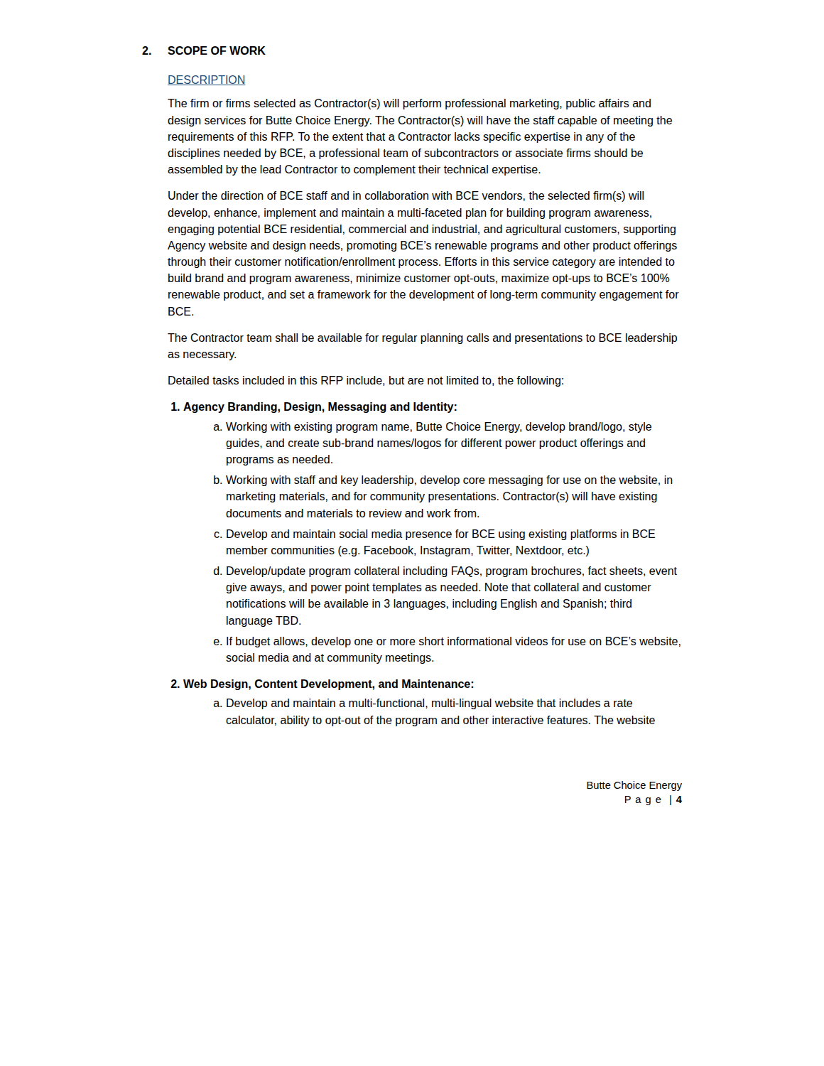2. SCOPE OF WORK
DESCRIPTION
The firm or firms selected as Contractor(s) will perform professional marketing, public affairs and design services for Butte Choice Energy. The Contractor(s) will have the staff capable of meeting the requirements of this RFP. To the extent that a Contractor lacks specific expertise in any of the disciplines needed by BCE, a professional team of subcontractors or associate firms should be assembled by the lead Contractor to complement their technical expertise.
Under the direction of BCE staff and in collaboration with BCE vendors, the selected firm(s) will develop, enhance, implement and maintain a multi-faceted plan for building program awareness, engaging potential BCE residential, commercial and industrial, and agricultural customers, supporting Agency website and design needs, promoting BCE’s renewable programs and other product offerings through their customer notification/enrollment process. Efforts in this service category are intended to build brand and program awareness, minimize customer opt-outs, maximize opt-ups to BCE’s 100% renewable product, and set a framework for the development of long-term community engagement for BCE.
The Contractor team shall be available for regular planning calls and presentations to BCE leadership as necessary.
Detailed tasks included in this RFP include, but are not limited to, the following:
Agency Branding, Design, Messaging and Identity:
Working with existing program name, Butte Choice Energy, develop brand/logo, style guides, and create sub-brand names/logos for different power product offerings and programs as needed.
Working with staff and key leadership, develop core messaging for use on the website, in marketing materials, and for community presentations. Contractor(s) will have existing documents and materials to review and work from.
Develop and maintain social media presence for BCE using existing platforms in BCE member communities (e.g. Facebook, Instagram, Twitter, Nextdoor, etc.)
Develop/update program collateral including FAQs, program brochures, fact sheets, event give aways, and power point templates as needed. Note that collateral and customer notifications will be available in 3 languages, including English and Spanish; third language TBD.
If budget allows, develop one or more short informational videos for use on BCE’s website, social media and at community meetings.
Web Design, Content Development, and Maintenance:
Develop and maintain a multi-functional, multi-lingual website that includes a rate calculator, ability to opt-out of the program and other interactive features. The website
Butte Choice Energy P a g e | 4